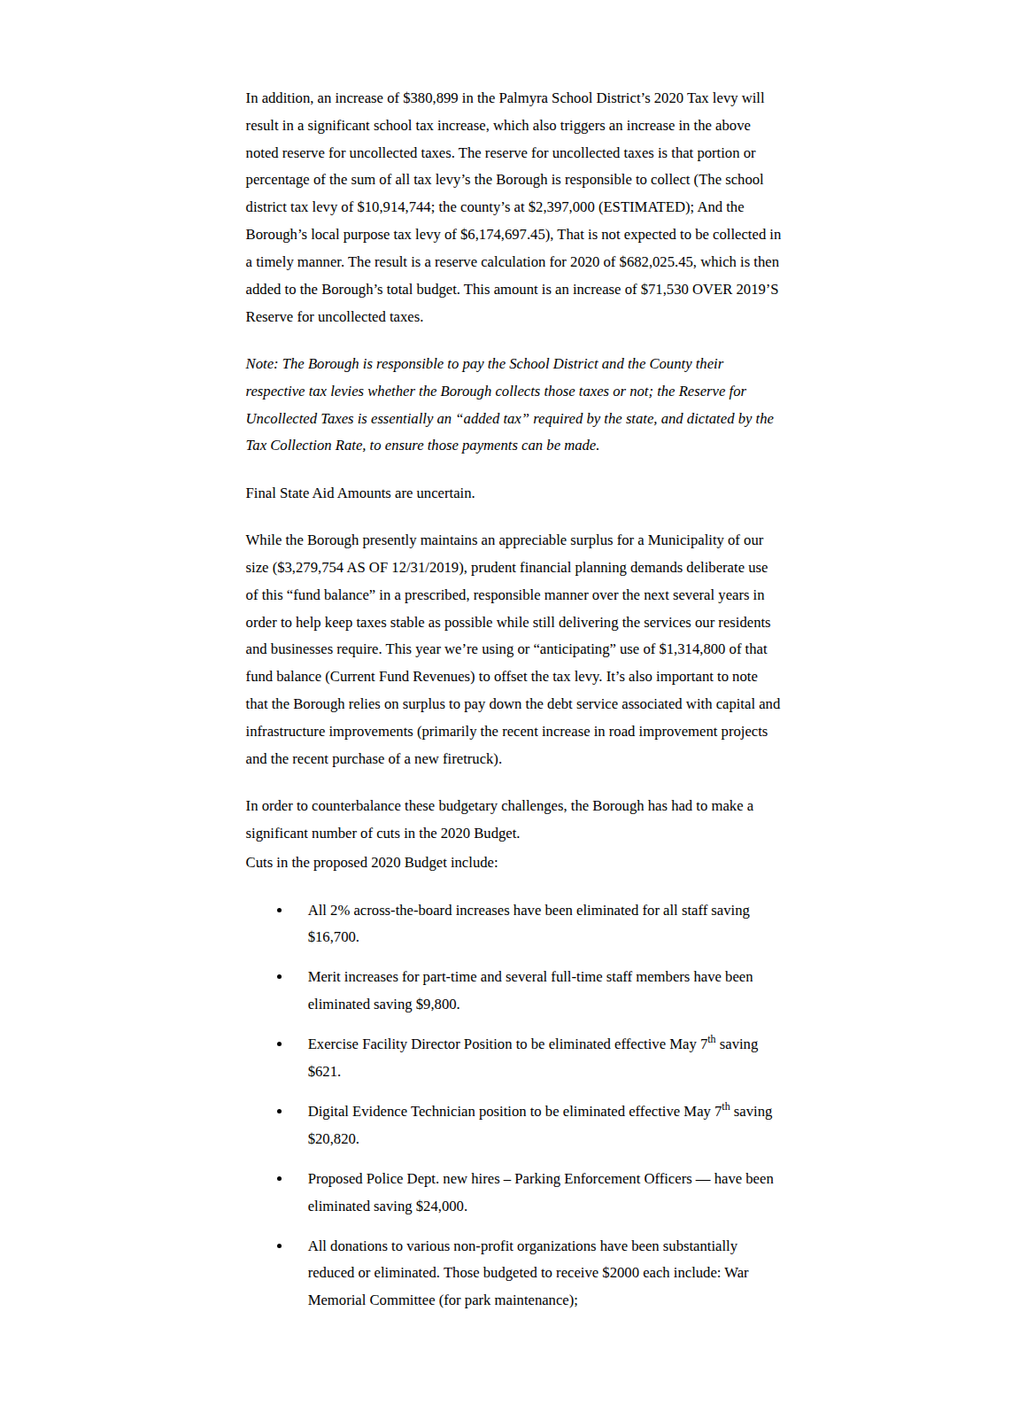In addition, an increase of $380,899 in the Palmyra School District’s 2020 Tax levy will result in a significant school tax increase, which also triggers an increase in the above noted reserve for uncollected taxes. The reserve for uncollected taxes is that portion or percentage of the sum of all tax levy’s the Borough is responsible to collect (The school district tax levy of $10,914,744; the county’s at $2,397,000 (ESTIMATED); And the Borough’s local purpose tax levy of $6,174,697.45), That is not expected to be collected in a timely manner. The result is a reserve calculation for 2020 of $682,025.45, which is then added to the Borough’s total budget. This amount is an increase of $71,530 OVER 2019’S Reserve for uncollected taxes.
Note: The Borough is responsible to pay the School District and the County their respective tax levies whether the Borough collects those taxes or not; the Reserve for Uncollected Taxes is essentially an “added tax” required by the state, and dictated by the Tax Collection Rate, to ensure those payments can be made.
Final State Aid Amounts are uncertain.
While the Borough presently maintains an appreciable surplus for a Municipality of our size ($3,279,754 AS OF 12/31/2019), prudent financial planning demands deliberate use of this “fund balance” in a prescribed, responsible manner over the next several years in order to help keep taxes stable as possible while still delivering the services our residents and businesses require. This year we’re using or “anticipating” use of $1,314,800 of that fund balance (Current Fund Revenues) to offset the tax levy. It’s also important to note that the Borough relies on surplus to pay down the debt service associated with capital and infrastructure improvements (primarily the recent increase in road improvement projects and the recent purchase of a new firetruck).
In order to counterbalance these budgetary challenges, the Borough has had to make a significant number of cuts in the 2020 Budget.
Cuts in the proposed 2020 Budget include:
All 2% across-the-board increases have been eliminated for all staff saving $16,700.
Merit increases for part-time and several full-time staff members have been eliminated saving $9,800.
Exercise Facility Director Position to be eliminated effective May 7th saving $621.
Digital Evidence Technician position to be eliminated effective May 7th saving $20,820.
Proposed Police Dept. new hires – Parking Enforcement Officers — have been eliminated saving $24,000.
All donations to various non-profit organizations have been substantially reduced or eliminated. Those budgeted to receive $2000 each include: War Memorial Committee (for park maintenance);